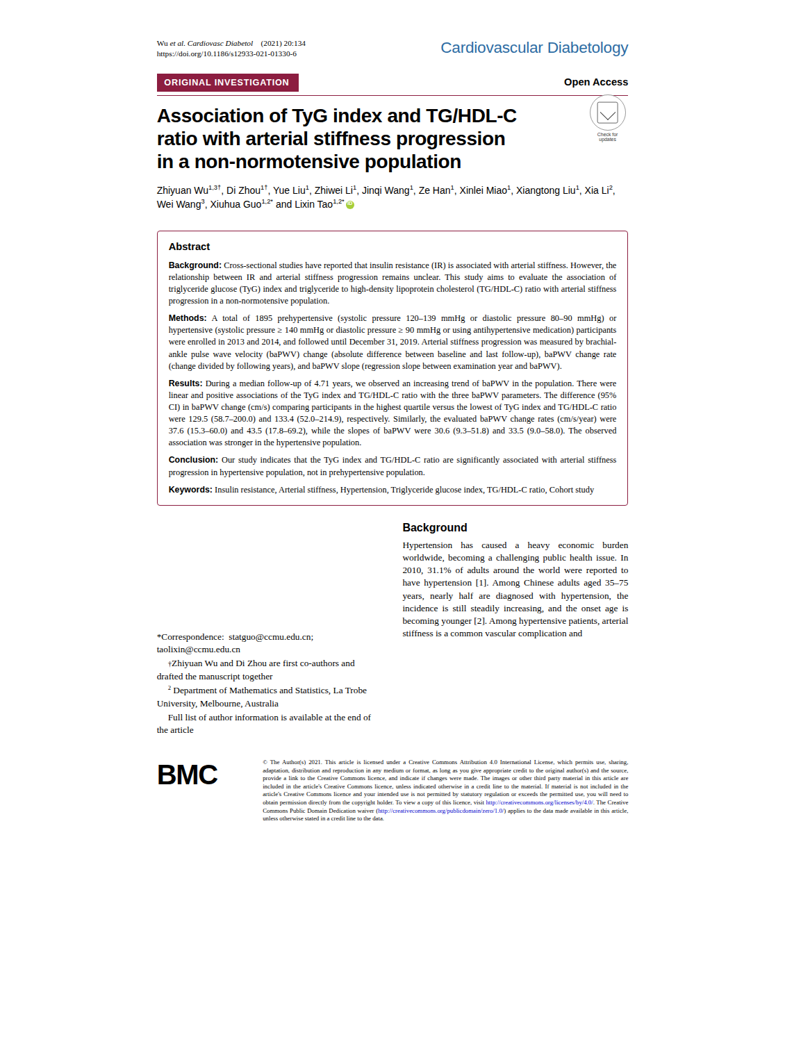Wu et al. Cardiovasc Diabetol (2021) 20:134
https://doi.org/10.1186/s12933-021-01330-6
Cardiovascular Diabetology
Original Investigation
Open Access
Check for
updates
Association of TyG index and TG/HDL-C
ratio with arterial stiffness progression
in a non-normotensive population
Zhiyuan Wu1,3†, Di Zhou1†, Yue Liu1, Zhiwei Li1, Jinqi Wang1, Ze Han1, Xinlei Miao1, Xiangtong Liu1, Xia Li2,
Wei Wang3, Xiuhua Guo1,2* and Lixin Tao1,2*
Abstract
Background: Cross-sectional studies have reported that insulin resistance (IR) is associated with arterial stiffness. However, the relationship between IR and arterial stiffness progression remains unclear. This study aims to evaluate the association of triglyceride glucose (TyG) index and triglyceride to high-density lipoprotein cholesterol (TG/HDL-C) ratio with arterial stiffness progression in a non-normotensive population.
Methods: A total of 1895 prehypertensive (systolic pressure 120–139 mmHg or diastolic pressure 80–90 mmHg) or hypertensive (systolic pressure ≥ 140 mmHg or diastolic pressure ≥ 90 mmHg or using antihypertensive medication) participants were enrolled in 2013 and 2014, and followed until December 31, 2019. Arterial stiffness progression was measured by brachial-ankle pulse wave velocity (baPWV) change (absolute difference between baseline and last follow-up), baPWV change rate (change divided by following years), and baPWV slope (regression slope between examination year and baPWV).
Results: During a median follow-up of 4.71 years, we observed an increasing trend of baPWV in the population. There were linear and positive associations of the TyG index and TG/HDL-C ratio with the three baPWV parameters. The difference (95% CI) in baPWV change (cm/s) comparing participants in the highest quartile versus the lowest of TyG index and TG/HDL-C ratio were 129.5 (58.7–200.0) and 133.4 (52.0–214.9), respectively. Similarly, the evaluated baPWV change rates (cm/s/year) were 37.6 (15.3–60.0) and 43.5 (17.8–69.2), while the slopes of baPWV were 30.6 (9.3–51.8) and 33.5 (9.0–58.0). The observed association was stronger in the hypertensive population.
Conclusion: Our study indicates that the TyG index and TG/HDL-C ratio are significantly associated with arterial stiffness progression in hypertensive population, not in prehypertensive population.
Keywords: Insulin resistance, Arterial stiffness, Hypertension, Triglyceride glucose index, TG/HDL-C ratio, Cohort study
*Correspondence: statguo@ccmu.edu.cn; taolixin@ccmu.edu.cn
†Zhiyuan Wu and Di Zhou are first co-authors and drafted the manuscript together
2 Department of Mathematics and Statistics, La Trobe University, Melbourne, Australia
Full list of author information is available at the end of the article
Background
Hypertension has caused a heavy economic burden worldwide, becoming a challenging public health issue. In 2010, 31.1% of adults around the world were reported to have hypertension [1]. Among Chinese adults aged 35–75 years, nearly half are diagnosed with hypertension, the incidence is still steadily increasing, and the onset age is becoming younger [2]. Among hypertensive patients, arterial stiffness is a common vascular complication and
BMC
© The Author(s) 2021. This article is licensed under a Creative Commons Attribution 4.0 International License, which permits use, sharing, adaptation, distribution and reproduction in any medium or format, as long as you give appropriate credit to the original author(s) and the source, provide a link to the Creative Commons licence, and indicate if changes were made. The images or other third party material in this article are included in the article's Creative Commons licence, unless indicated otherwise in a credit line to the material. If material is not included in the article's Creative Commons licence and your intended use is not permitted by statutory regulation or exceeds the permitted use, you will need to obtain permission directly from the copyright holder. To view a copy of this licence, visit http://creativecommons.org/licenses/by/4.0/. The Creative Commons Public Domain Dedication waiver (http://creativecommons.org/publicdomain/zero/1.0/) applies to the data made available in this article, unless otherwise stated in a credit line to the data.